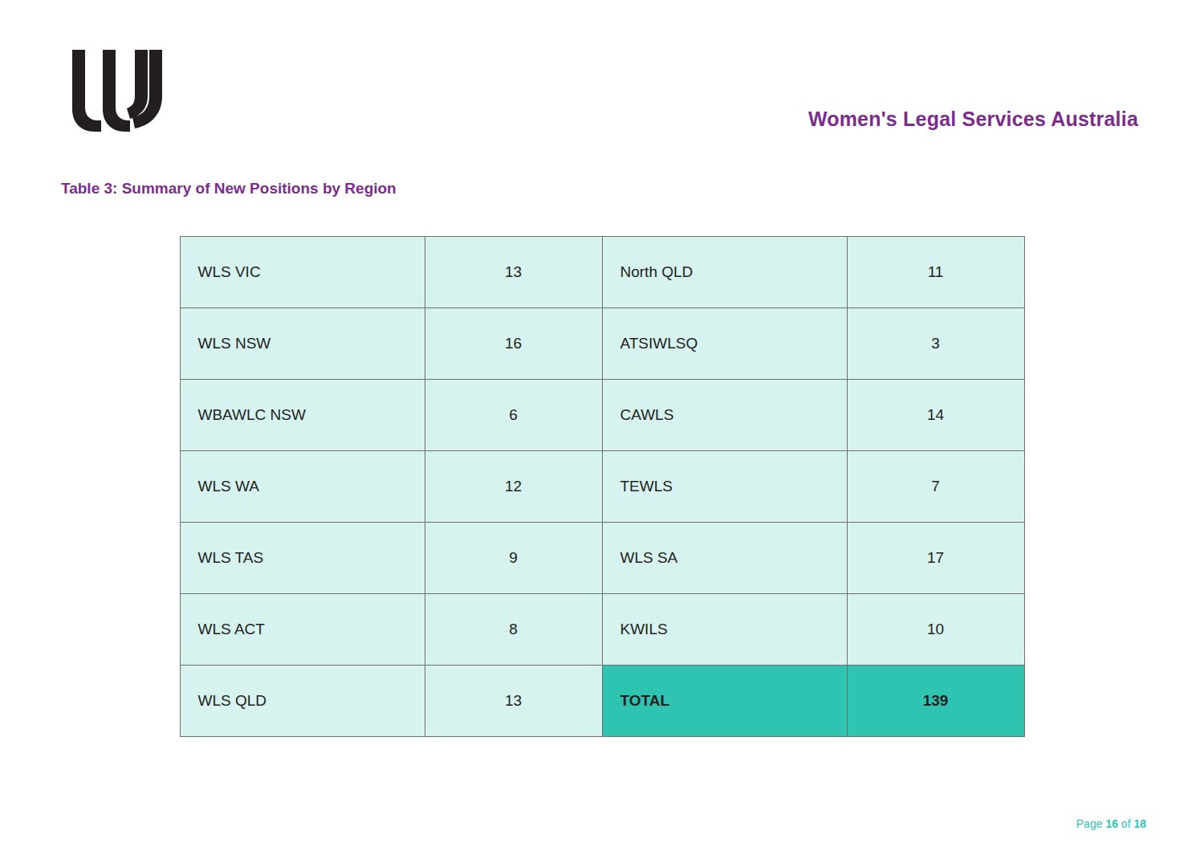Women's Legal Services Australia
Table 3: Summary of New Positions by Region
| WLS VIC | 13 | North QLD | 11 |
| WLS NSW | 16 | ATSIWLSQ | 3 |
| WBAWLC NSW | 6 | CAWLS | 14 |
| WLS WA | 12 | TEWLS | 7 |
| WLS TAS | 9 | WLS SA | 17 |
| WLS ACT | 8 | KWILS | 10 |
| WLS QLD | 13 | TOTAL | 139 |
Page 16 of 18